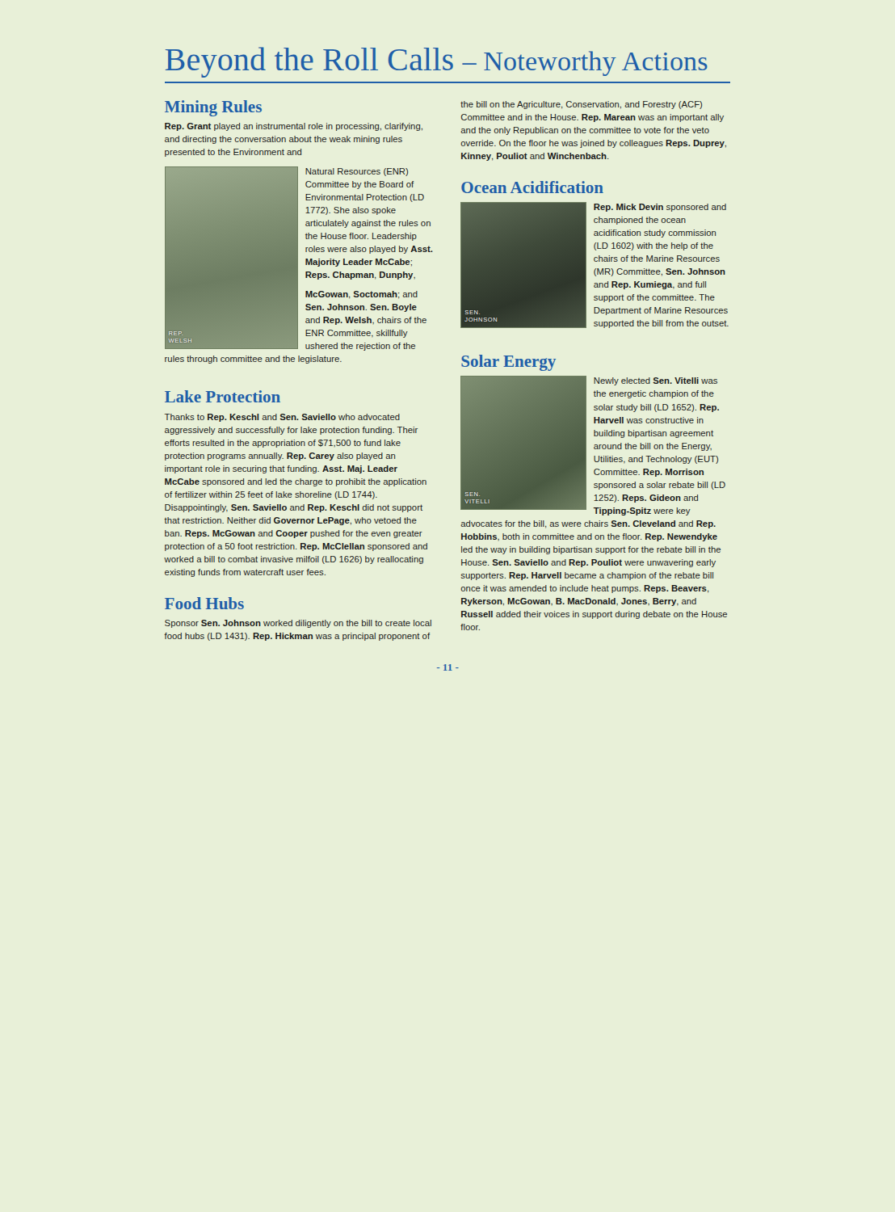Beyond the Roll Calls – Noteworthy Actions
Mining Rules
Rep. Grant played an instrumental role in processing, clarifying, and directing the conversation about the weak mining rules presented to the Environment and
REP.
WELSH
Natural Resources (ENR) Committee by the Board of Environmental Protection (LD 1772). She also spoke articulately against the rules on the House floor. Leadership roles were also played by Asst. Majority Leader McCabe; Reps. Chapman, Dunphy,
McGowan, Soctomah; and Sen. Johnson. Sen. Boyle and Rep. Welsh, chairs of the ENR Committee, skillfully ushered the rejection of the rules through committee and the legislature.
Lake Protection
Thanks to Rep. Keschl and Sen. Saviello who advocated aggressively and successfully for lake protection funding. Their efforts resulted in the appropriation of $71,500 to fund lake protection programs annually. Rep. Carey also played an important role in securing that funding. Asst. Maj. Leader McCabe sponsored and led the charge to prohibit the application of fertilizer within 25 feet of lake shoreline (LD 1744). Disappointingly, Sen. Saviello and Rep. Keschl did not support that restriction. Neither did Governor LePage, who vetoed the ban. Reps. McGowan and Cooper pushed for the even greater protection of a 50 foot restriction. Rep. McClellan sponsored and worked a bill to combat invasive milfoil (LD 1626) by reallocating existing funds from watercraft user fees.
Food Hubs
Sponsor Sen. Johnson worked diligently on the bill to create local food hubs (LD 1431). Rep. Hickman was a principal proponent of the bill on the Agriculture, Conservation, and Forestry (ACF) Committee and in the House. Rep. Marean was an important ally and the only Republican on the committee to vote for the veto override. On the floor he was joined by colleagues Reps. Duprey, Kinney, Pouliot and Winchenbach.
Ocean Acidification
SEN.
JOHNSON
Rep. Mick Devin sponsored and championed the ocean acidification study commission (LD 1602) with the help of the chairs of the Marine Resources (MR) Committee, Sen. Johnson and Rep. Kumiega, and full support of the committee. The Department of Marine Resources supported the bill from the outset.
Solar Energy
SEN.
VITELLI
Newly elected Sen. Vitelli was the energetic champion of the solar study bill (LD 1652). Rep. Harvell was constructive in building bipartisan agreement around the bill on the Energy, Utilities, and Technology (EUT) Committee. Rep. Morrison sponsored a solar rebate bill (LD 1252). Reps. Gideon and Tipping-Spitz were key advocates for the bill, as were chairs Sen. Cleveland and Rep. Hobbins, both in committee and on the floor. Rep. Newendyke led the way in building bipartisan support for the rebate bill in the House. Sen. Saviello and Rep. Pouliot were unwavering early supporters. Rep. Harvell became a champion of the rebate bill once it was amended to include heat pumps. Reps. Beavers, Rykerson, McGowan, B. MacDonald, Jones, Berry, and Russell added their voices in support during debate on the House floor.
- 11 -